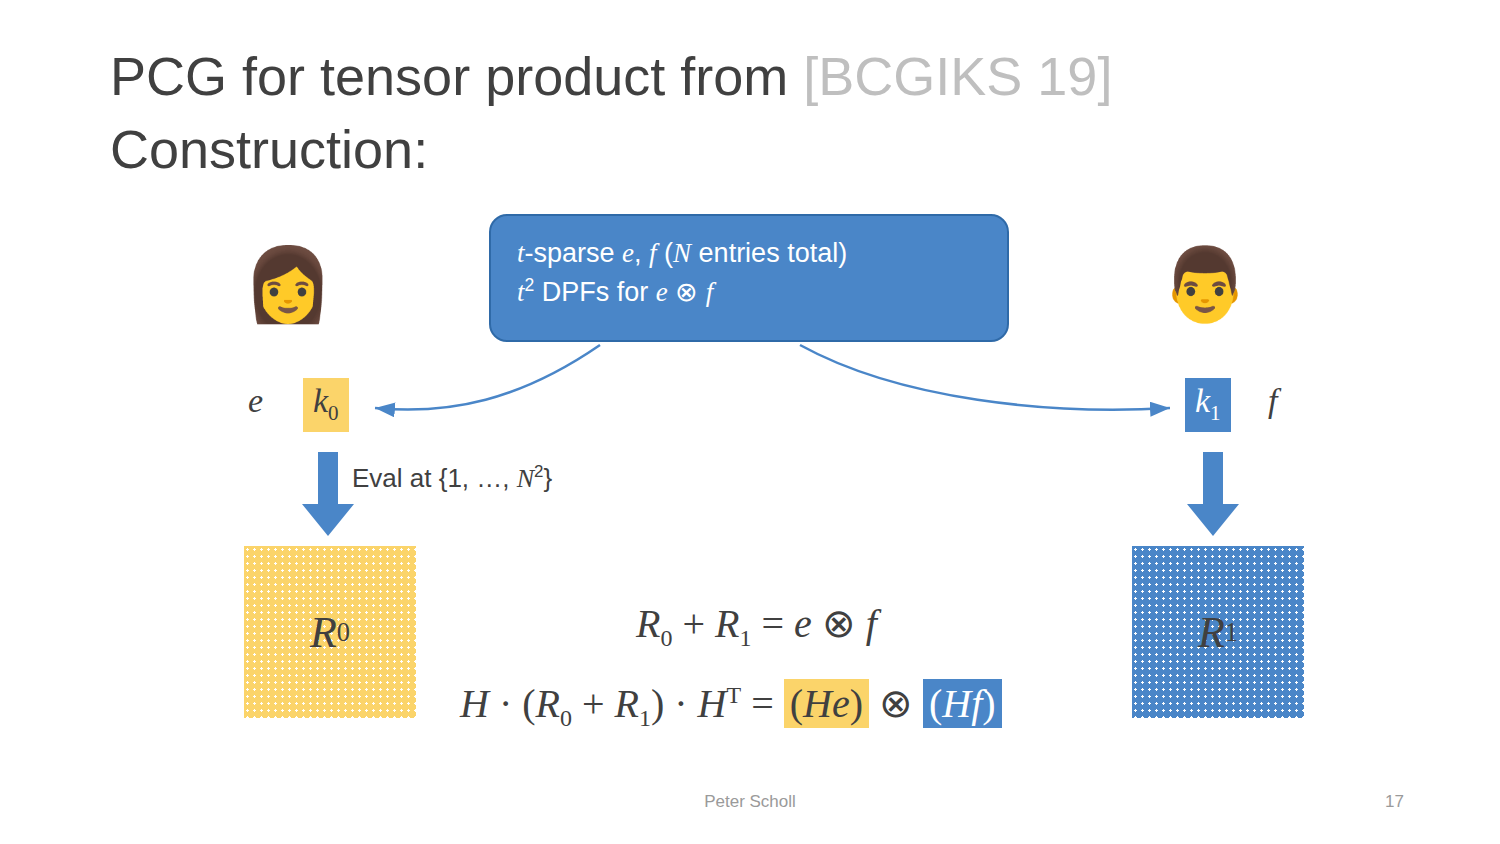PCG for tensor product from [BCGIKS 19]
Construction:
t-sparse e, f (N entries total)
t2 DPFs for e ⊗ f
👩
👨
e
f
k0
k1
Eval at {1, …, N2}
R0
R1
R0 + R1 = e ⊗ f
H · (R0 + R1) · HT = (He) ⊗ (Hf)
Peter Scholl
17